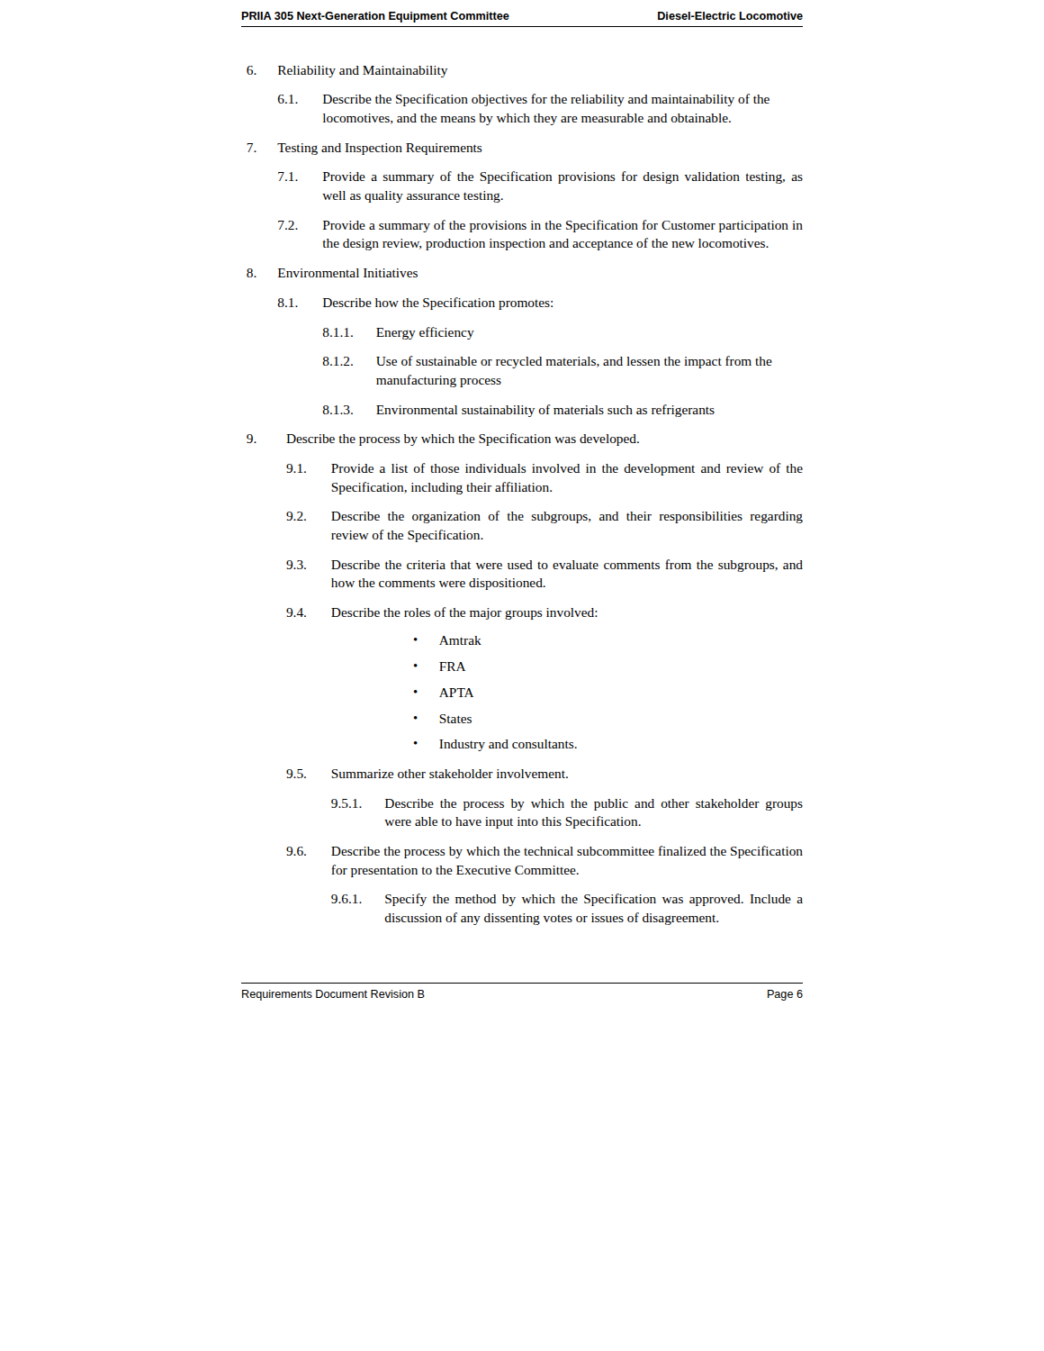PRIIA 305 Next-Generation Equipment Committee Diesel-Electric Locomotive
6. Reliability and Maintainability
6.1. Describe the Specification objectives for the reliability and maintainability of the locomotives, and the means by which they are measurable and obtainable.
7. Testing and Inspection Requirements
7.1. Provide a summary of the Specification provisions for design validation testing, as well as quality assurance testing.
7.2. Provide a summary of the provisions in the Specification for Customer participation in the design review, production inspection and acceptance of the new locomotives.
8. Environmental Initiatives
8.1. Describe how the Specification promotes:
8.1.1. Energy efficiency
8.1.2. Use of sustainable or recycled materials, and lessen the impact from the manufacturing process
8.1.3. Environmental sustainability of materials such as refrigerants
9. Describe the process by which the Specification was developed.
9.1. Provide a list of those individuals involved in the development and review of the Specification, including their affiliation.
9.2. Describe the organization of the subgroups, and their responsibilities regarding review of the Specification.
9.3. Describe the criteria that were used to evaluate comments from the subgroups, and how the comments were dispositioned.
9.4. Describe the roles of the major groups involved:
Amtrak
FRA
APTA
States
Industry and consultants.
9.5. Summarize other stakeholder involvement.
9.5.1. Describe the process by which the public and other stakeholder groups were able to have input into this Specification.
9.6. Describe the process by which the technical subcommittee finalized the Specification for presentation to the Executive Committee.
9.6.1. Specify the method by which the Specification was approved. Include a discussion of any dissenting votes or issues of disagreement.
Requirements Document Revision B Page 6